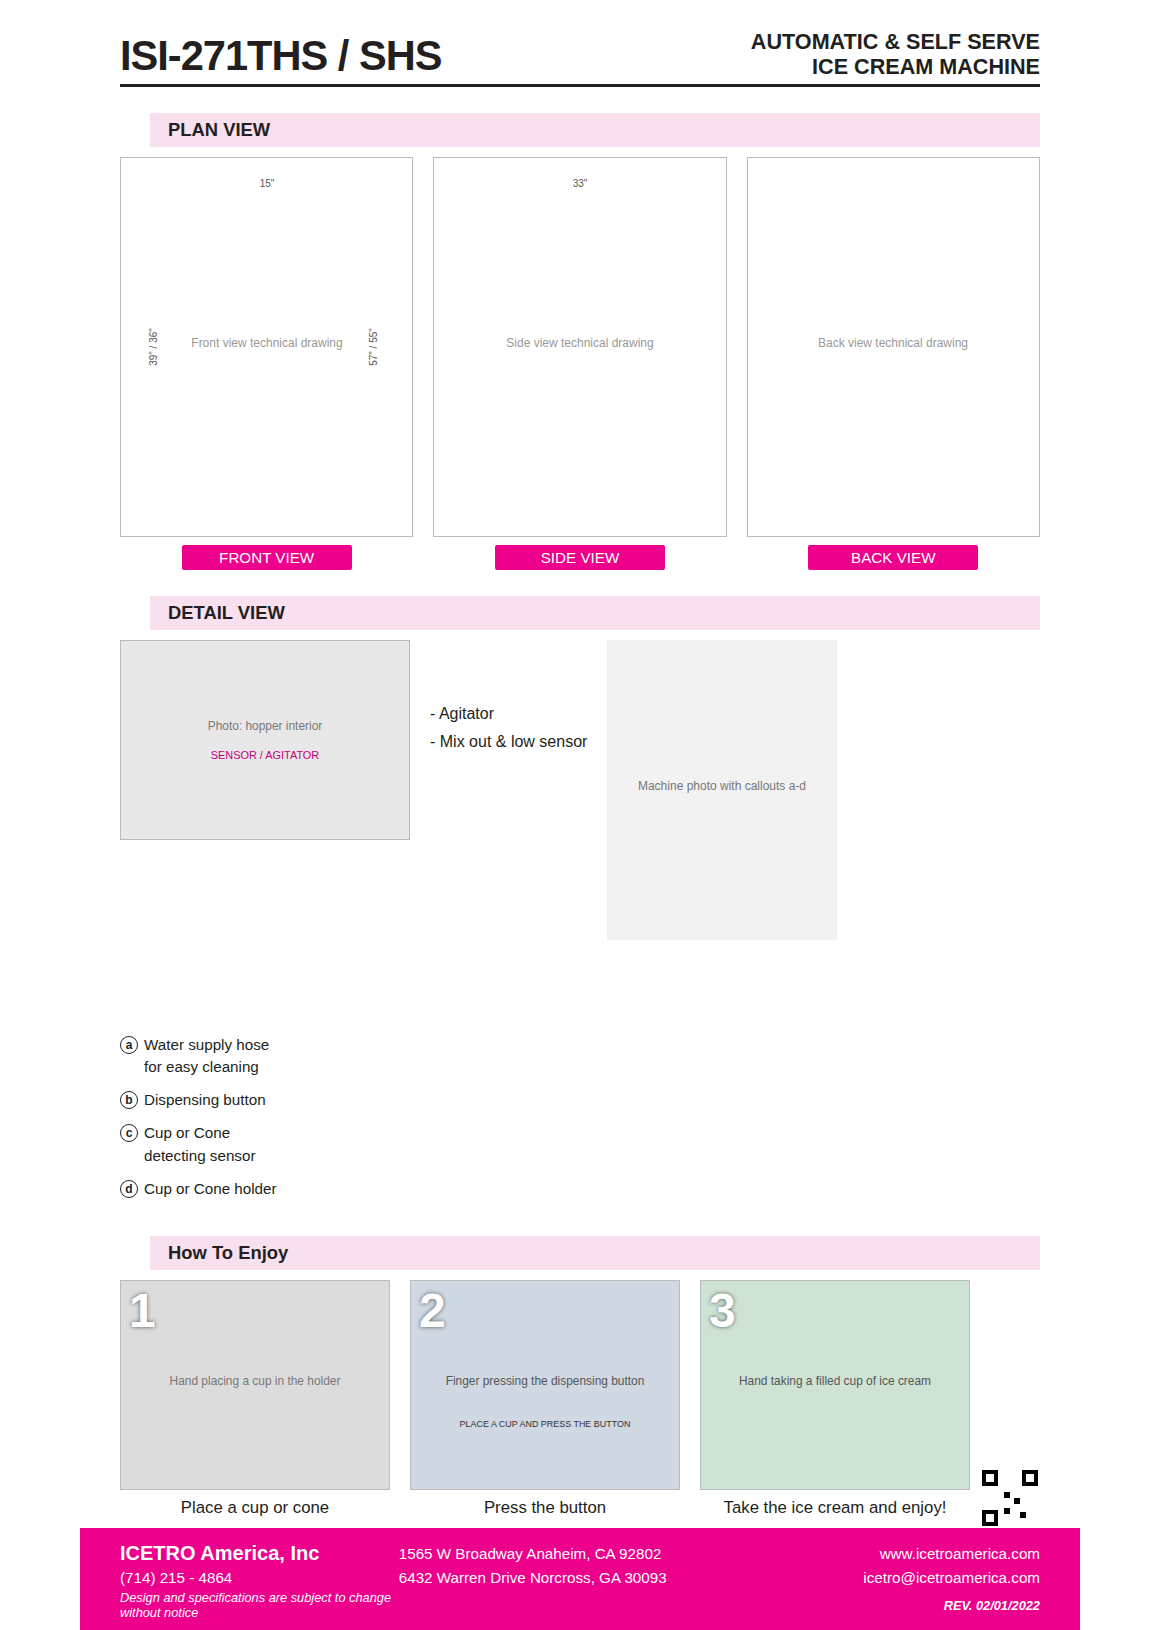ISI-271THS / SHS
AUTOMATIC & SELF SERVE
ICE CREAM MACHINE
PLAN VIEW
FRONT VIEW
SIDE VIEW
BACK VIEW
DETAIL VIEW
- Agitator
- Mix out & low sensor
aWater supply hose
for easy cleaning
bDispensing button
cCup or Cone
detecting sensor
dCup or Cone holder
How To Enjoy
1
Place a cup or cone
2
Press the button
3
Take the ice cream and enjoy!
ICETRO America, Inc
1565 W Broadway Anaheim, CA 92802
www.icetroamerica.com
(714) 215 - 4864
6432 Warren Drive Norcross, GA 30093
icetro@icetroamerica.com
Design and specifications are subject to change without notice
REV. 02/01/2022